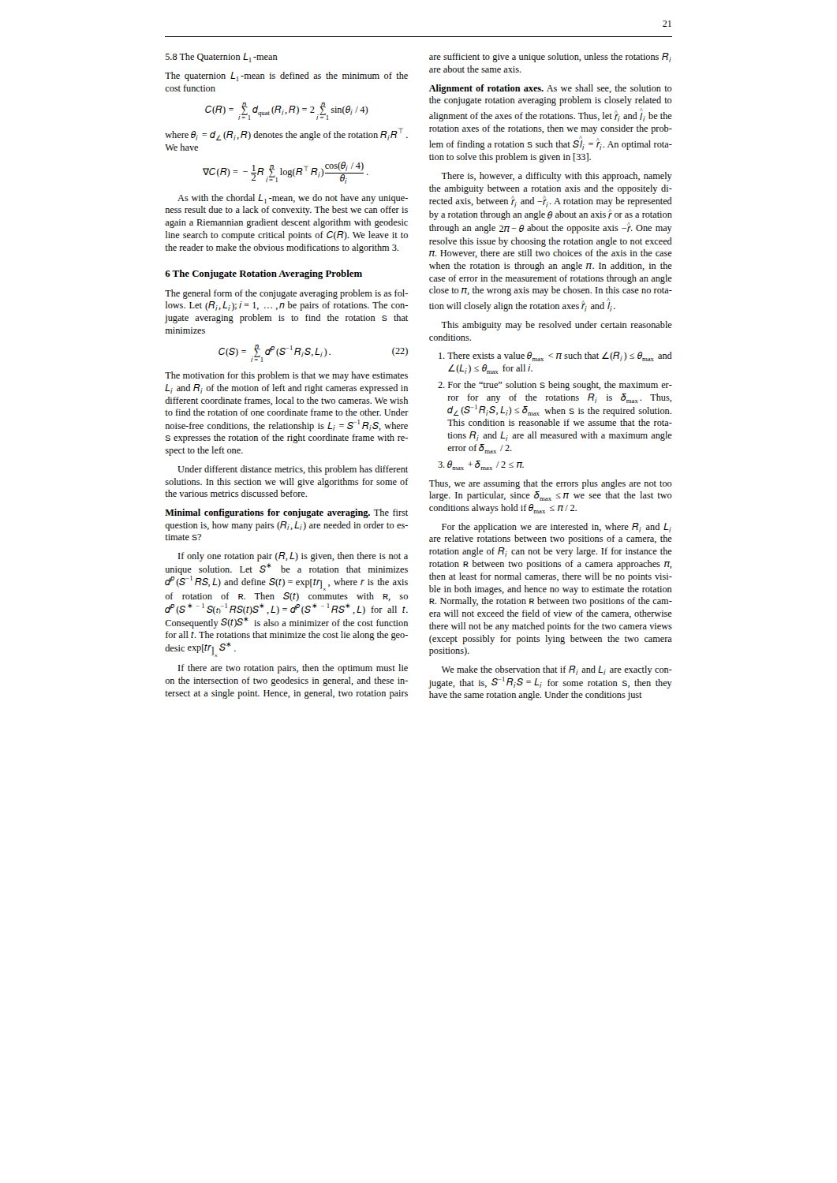21
5.8 The Quaternion L1-mean
The quaternion L1-mean is defined as the minimum of the cost function
C(R) = ∑i=1n dquat (Ri,R) = 2 ∑i=1n sin(θi/4)
where θi=d∠(Ri,R) denotes the angle of the rotation RiR⊤. We have
∇C(R) = − 12 R ∑i=1n log (R⊤Ri) cos(θi/4) θi .
As with the chordal L1-mean, we do not have any uniqueness result due to a lack of convexity. The best we can offer is again a Riemannian gradient descent algorithm with geodesic line search to compute critical points of C(R). We leave it to the reader to make the obvious modifications to algorithm 3.
6 The Conjugate Rotation Averaging Problem
The general form of the conjugate averaging problem is as follows. Let (Ri,Li);i=1,…,n be pairs of rotations. The conjugate averaging problem is to find the rotation S that minimizes
(22) C(S) = ∑i=1n dp ( S−1 Ri S , Li ) .
The motivation for this problem is that we may have estimates Li and Ri of the motion of left and right cameras expressed in different coordinate frames, local to the two cameras. We wish to find the rotation of one coordinate frame to the other. Under noise-free conditions, the relationship is Li=S−1RiS, where S expresses the rotation of the right coordinate frame with respect to the left one.
Under different distance metrics, this problem has different solutions. In this section we will give algorithms for some of the various metrics discussed before.
Minimal configurations for conjugate averaging. The first question is, how many pairs (Ri,Li) are needed in order to estimate S?
If only one rotation pair (R,L) is given, then there is not a unique solution. Let S∗ be a rotation that minimizes dp(S−1RS,L) and define S(t)=exp[tr]×, where r is the axis of rotation of R. Then S(t) commutes with R, so dp(S∗−1S(t)−1RS(t)S∗,L)=dp(S∗−1RS∗,L) for all t. Consequently S(t)S∗ is also a minimizer of the cost function for all t. The rotations that minimize the cost lie along the geodesic exp[tr]×S∗.
If there are two rotation pairs, then the optimum must lie on the intersection of two geodesics in general, and these intersect at a single point. Hence, in general, two rotation pairs are sufficient to give a unique solution, unless the rotations Ri are about the same axis.
Alignment of rotation axes. As we shall see, the solution to the conjugate rotation averaging problem is closely related to alignment of the axes of the rotations. Thus, let r^i and l^i be the rotation axes of the rotations, then we may consider the problem of finding a rotation S such that Sl^i=r^i. An optimal rotation to solve this problem is given in [33].
There is, however, a difficulty with this approach, namely the ambiguity between a rotation axis and the oppositely directed axis, between r^i and −r^i. A rotation may be represented by a rotation through an angle θ about an axis r^ or as a rotation through an angle 2π−θ about the opposite axis −r^. One may resolve this issue by choosing the rotation angle to not exceed π. However, there are still two choices of the axis in the case when the rotation is through an angle π. In addition, in the case of error in the measurement of rotations through an angle close to π, the wrong axis may be chosen. In this case no rotation will closely align the rotation axes r^i and l^i.
This ambiguity may be resolved under certain reasonable conditions.
There exists a value θmax<π such that ∠(Ri)≤θmax and ∠(Li)≤θmax for all i.
For the “true” solution S being sought, the maximum error for any of the rotations Ri is δmax. Thus, d∠(S−1RiS,Li)≤δmax when S is the required solution. This condition is reasonable if we assume that the rotations Ri and Li are all measured with a maximum angle error of δmax/2.
θmax+δmax/2≤π.
Thus, we are assuming that the errors plus angles are not too large. In particular, since δmax≤π we see that the last two conditions always hold if θmax≤π/2.
For the application we are interested in, where Ri and Li are relative rotations between two positions of a camera, the rotation angle of Ri can not be very large. If for instance the rotation R between two positions of a camera approaches π, then at least for normal cameras, there will be no points visible in both images, and hence no way to estimate the rotation R. Normally, the rotation R between two positions of the camera will not exceed the field of view of the camera, otherwise there will not be any matched points for the two camera views (except possibly for points lying between the two camera positions).
We make the observation that if Ri and Li are exactly conjugate, that is, S−1RiS=Li for some rotation S, then they have the same rotation angle. Under the conditions just